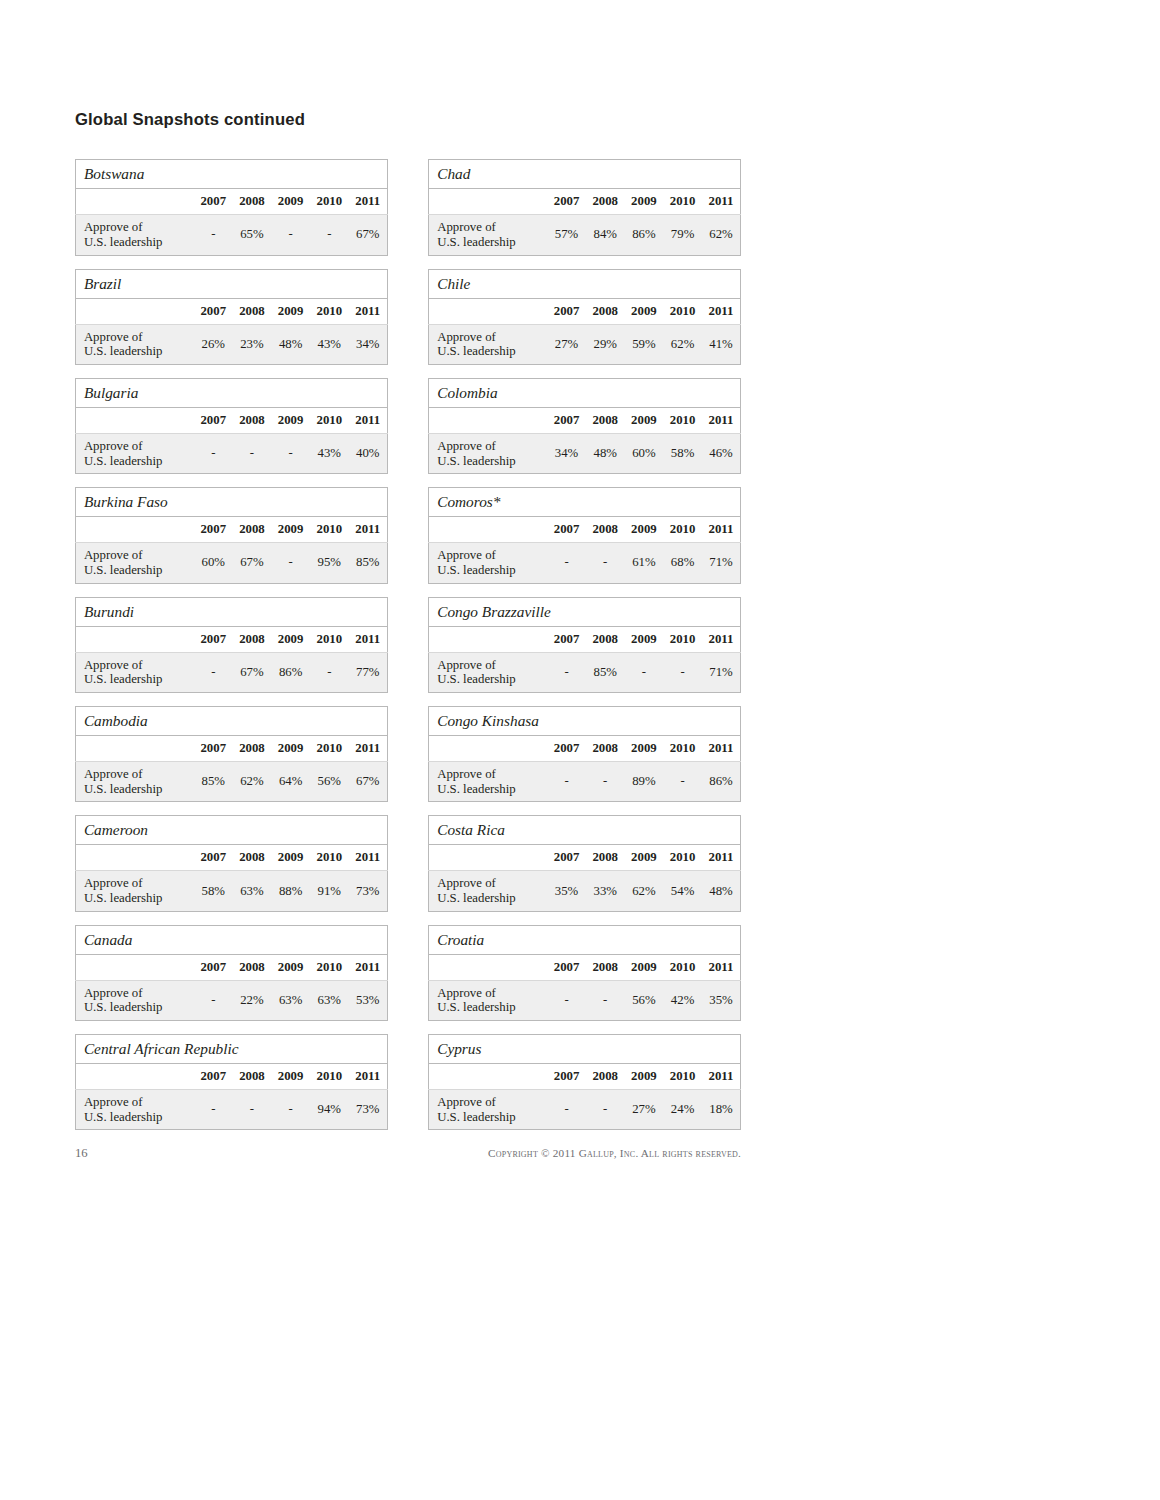Global Snapshots continued
Botswana
| | 2007 | 2008 | 2009 | 2010 | 2011 |
| --- | --- | --- | --- | --- | --- |
| Approve of U.S. leadership | - | 65% | - | - | 67% |
Brazil
| | 2007 | 2008 | 2009 | 2010 | 2011 |
| --- | --- | --- | --- | --- | --- |
| Approve of U.S. leadership | 26% | 23% | 48% | 43% | 34% |
Bulgaria
| | 2007 | 2008 | 2009 | 2010 | 2011 |
| --- | --- | --- | --- | --- | --- |
| Approve of U.S. leadership | - | - | - | 43% | 40% |
Burkina Faso
| | 2007 | 2008 | 2009 | 2010 | 2011 |
| --- | --- | --- | --- | --- | --- |
| Approve of U.S. leadership | 60% | 67% | - | 95% | 85% |
Burundi
| | 2007 | 2008 | 2009 | 2010 | 2011 |
| --- | --- | --- | --- | --- | --- |
| Approve of U.S. leadership | - | 67% | 86% | - | 77% |
Cambodia
| | 2007 | 2008 | 2009 | 2010 | 2011 |
| --- | --- | --- | --- | --- | --- |
| Approve of U.S. leadership | 85% | 62% | 64% | 56% | 67% |
Cameroon
| | 2007 | 2008 | 2009 | 2010 | 2011 |
| --- | --- | --- | --- | --- | --- |
| Approve of U.S. leadership | 58% | 63% | 88% | 91% | 73% |
Canada
| | 2007 | 2008 | 2009 | 2010 | 2011 |
| --- | --- | --- | --- | --- | --- |
| Approve of U.S. leadership | - | 22% | 63% | 63% | 53% |
Central African Republic
| | 2007 | 2008 | 2009 | 2010 | 2011 |
| --- | --- | --- | --- | --- | --- |
| Approve of U.S. leadership | - | - | - | 94% | 73% |
Chad
| | 2007 | 2008 | 2009 | 2010 | 2011 |
| --- | --- | --- | --- | --- | --- |
| Approve of U.S. leadership | 57% | 84% | 86% | 79% | 62% |
Chile
| | 2007 | 2008 | 2009 | 2010 | 2011 |
| --- | --- | --- | --- | --- | --- |
| Approve of U.S. leadership | 27% | 29% | 59% | 62% | 41% |
Colombia
| | 2007 | 2008 | 2009 | 2010 | 2011 |
| --- | --- | --- | --- | --- | --- |
| Approve of U.S. leadership | 34% | 48% | 60% | 58% | 46% |
Comoros*
| | 2007 | 2008 | 2009 | 2010 | 2011 |
| --- | --- | --- | --- | --- | --- |
| Approve of U.S. leadership | - | - | 61% | 68% | 71% |
Congo Brazzaville
| | 2007 | 2008 | 2009 | 2010 | 2011 |
| --- | --- | --- | --- | --- | --- |
| Approve of U.S. leadership | - | 85% | - | - | 71% |
Congo Kinshasa
| | 2007 | 2008 | 2009 | 2010 | 2011 |
| --- | --- | --- | --- | --- | --- |
| Approve of U.S. leadership | - | - | 89% | - | 86% |
Costa Rica
| | 2007 | 2008 | 2009 | 2010 | 2011 |
| --- | --- | --- | --- | --- | --- |
| Approve of U.S. leadership | 35% | 33% | 62% | 54% | 48% |
Croatia
| | 2007 | 2008 | 2009 | 2010 | 2011 |
| --- | --- | --- | --- | --- | --- |
| Approve of U.S. leadership | - | - | 56% | 42% | 35% |
Cyprus
| | 2007 | 2008 | 2009 | 2010 | 2011 |
| --- | --- | --- | --- | --- | --- |
| Approve of U.S. leadership | - | - | 27% | 24% | 18% |
16
Copyright © 2011 Gallup, Inc. All rights reserved.